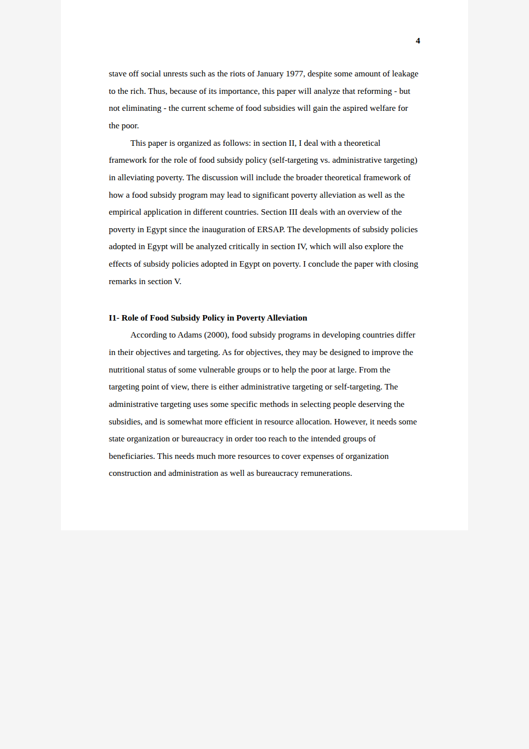4
stave off social unrests such as the riots of January 1977, despite some amount of leakage to the rich. Thus, because of its importance, this paper will analyze that reforming - but not eliminating - the current scheme of food subsidies will gain the aspired welfare for the poor.
This paper is organized as follows: in section II, I deal with a theoretical framework for the role of food subsidy policy (self-targeting vs. administrative targeting) in alleviating poverty. The discussion will include the broader theoretical framework of how a food subsidy program may lead to significant poverty alleviation as well as the empirical application in different countries. Section III deals with an overview of the poverty in Egypt since the inauguration of ERSAP. The developments of subsidy policies adopted in Egypt will be analyzed critically in section IV, which will also explore the effects of subsidy policies adopted in Egypt on poverty. I conclude the paper with closing remarks in section V.
I1- Role of Food Subsidy Policy in Poverty Alleviation
According to Adams (2000), food subsidy programs in developing countries differ in their objectives and targeting. As for objectives, they may be designed to improve the nutritional status of some vulnerable groups or to help the poor at large. From the targeting point of view, there is either administrative targeting or self-targeting. The administrative targeting uses some specific methods in selecting people deserving the subsidies, and is somewhat more efficient in resource allocation. However, it needs some state organization or bureaucracy in order too reach to the intended groups of beneficiaries. This needs much more resources to cover expenses of organization construction and administration as well as bureaucracy remunerations.